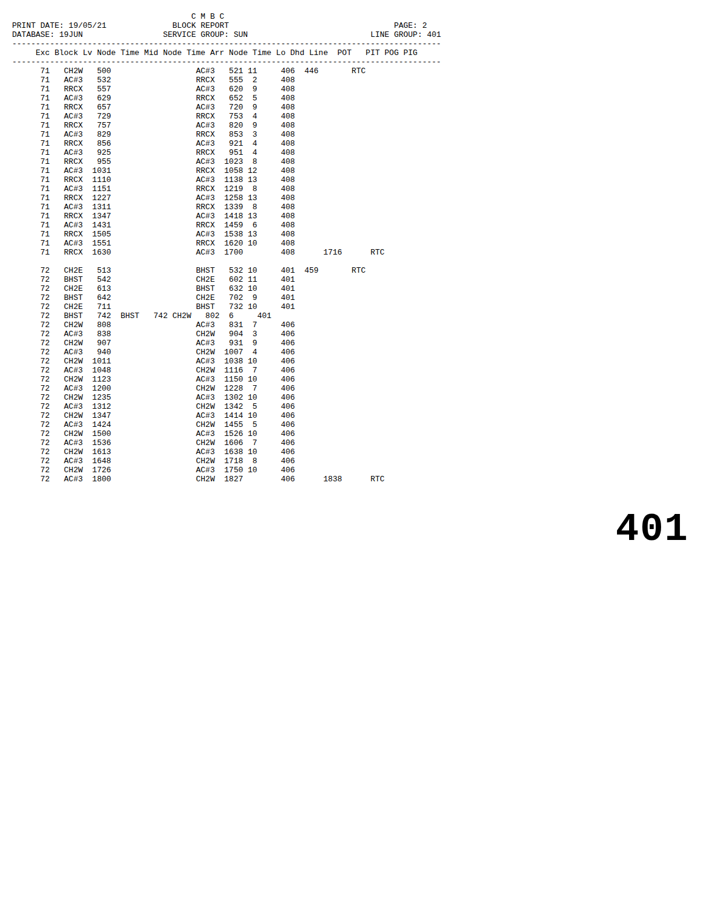C M B C
PRINT DATE: 19/05/21              BLOCK REPORT                                   PAGE: 2
DATABASE: 19JUN                 SERVICE GROUP: SUN                          LINE GROUP: 401
-------------------------------------------------------------------------------------------
     Exc Block Lv Node Time Mid Node Time Arr Node Time Lo Dhd Line  POT   PIT POG PIG
-------------------------------------------------------------------------------------------
      71   CH2W   500                  AC#3   521 11     406  446       RTC
      71   AC#3   532                  RRCX   555  2     408
      71   RRCX   557                  AC#3   620  9     408
      71   AC#3   629                  RRCX   652  5     408
      71   RRCX   657                  AC#3   720  9     408
      71   AC#3   729                  RRCX   753  4     408
      71   RRCX   757                  AC#3   820  9     408
      71   AC#3   829                  RRCX   853  3     408
      71   RRCX   856                  AC#3   921  4     408
      71   AC#3   925                  RRCX   951  4     408
      71   RRCX   955                  AC#3  1023  8     408
      71   AC#3  1031                  RRCX  1058 12     408
      71   RRCX  1110                  AC#3  1138 13     408
      71   AC#3  1151                  RRCX  1219  8     408
      71   RRCX  1227                  AC#3  1258 13     408
      71   AC#3  1311                  RRCX  1339  8     408
      71   RRCX  1347                  AC#3  1418 13     408
      71   AC#3  1431                  RRCX  1459  6     408
      71   RRCX  1505                  AC#3  1538 13     408
      71   AC#3  1551                  RRCX  1620 10     408
      71   RRCX  1630                  AC#3  1700        408      1716      RTC

      72   CH2E   513                  BHST   532 10     401  459       RTC
      72   BHST   542                  CH2E   602 11     401
      72   CH2E   613                  BHST   632 10     401
      72   BHST   642                  CH2E   702  9     401
      72   CH2E   711                  BHST   732 10     401
      72   BHST   742  BHST   742 CH2W   802  6     401
      72   CH2W   808                  AC#3   831  7     406
      72   AC#3   838                  CH2W   904  3     406
      72   CH2W   907                  AC#3   931  9     406
      72   AC#3   940                  CH2W  1007  4     406
      72   CH2W  1011                  AC#3  1038 10     406
      72   AC#3  1048                  CH2W  1116  7     406
      72   CH2W  1123                  AC#3  1150 10     406
      72   AC#3  1200                  CH2W  1228  7     406
      72   CH2W  1235                  AC#3  1302 10     406
      72   AC#3  1312                  CH2W  1342  5     406
      72   CH2W  1347                  AC#3  1414 10     406
      72   AC#3  1424                  CH2W  1455  5     406
      72   CH2W  1500                  AC#3  1526 10     406
      72   AC#3  1536                  CH2W  1606  7     406
      72   CH2W  1613                  AC#3  1638 10     406
      72   AC#3  1648                  CH2W  1718  8     406
      72   CH2W  1726                  AC#3  1750 10     406
      72   AC#3  1800                  CH2W  1827        406      1838      RTC
401